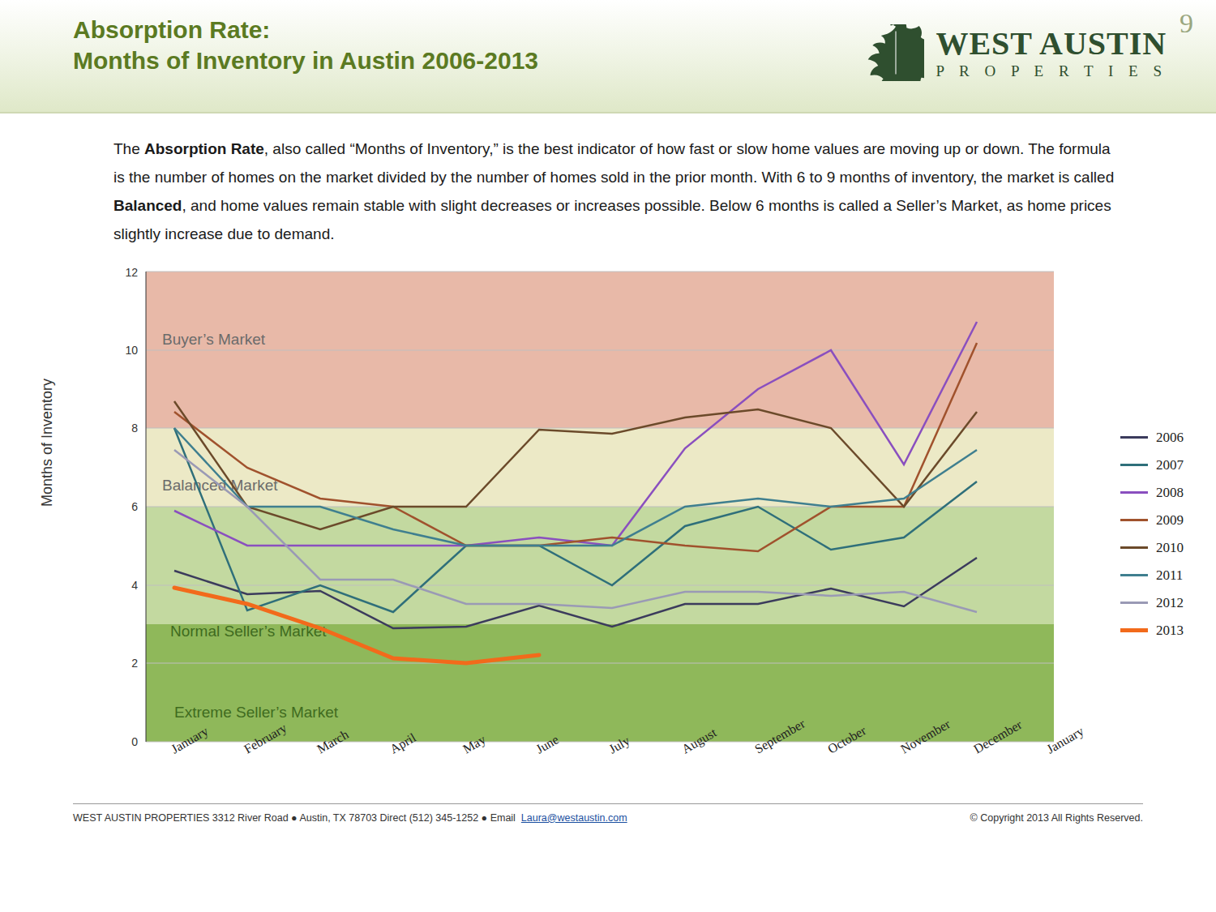9
Absorption Rate:
Months of Inventory in Austin 2006-2013
WEST AUSTIN
P R O P E R T I E S
The Absorption Rate, also called “Months of Inventory,” is the best indicator of how fast or slow home values are moving up or down. The formula is the number of homes on the market divided by the number of homes sold in the prior month. With 6 to 9 months of inventory, the market is called Balanced, and home values remain stable with slight decreases or increases possible. Below 6 months is called a Seller’s Market, as home prices slightly increase due to demand.
Months of Inventory
0 2 4 6 8 10 12 Buyer’s Market Balanced Market Normal Seller’s Market Extreme Seller’s Market January February March April May June July August September October November December January
2006
2007
2008
2009
2010
2011
2012
2013
WEST AUSTIN PROPERTIES 3312 River Road ● Austin, TX 78703 Direct (512) 345-1252 ● Email Laura@westaustin.com
© Copyright 2013 All Rights Reserved.